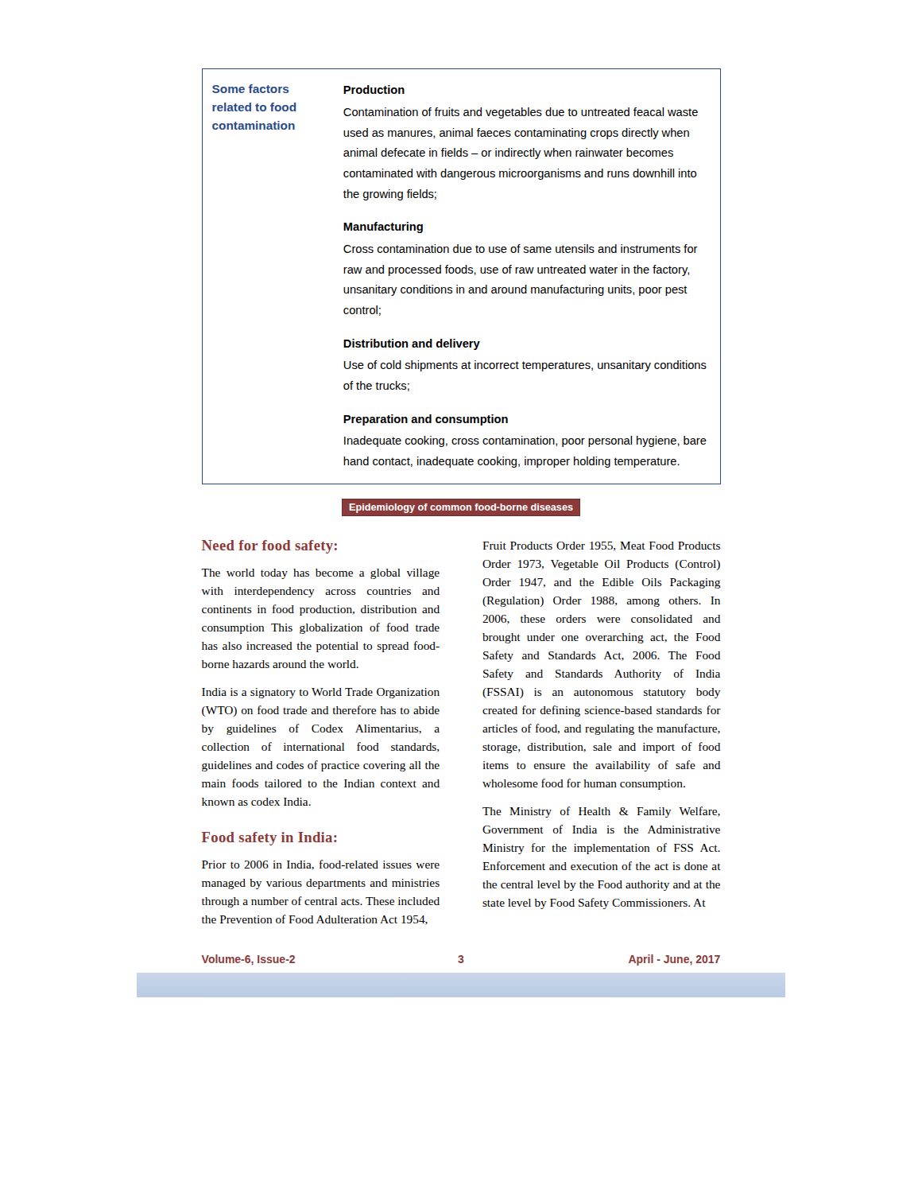Some factors related to food contamination
Production
Contamination of fruits and vegetables due to untreated feacal waste used as manures, animal faeces contaminating crops directly when animal defecate in fields – or indirectly when rainwater becomes contaminated with dangerous microorganisms and runs downhill into the growing fields;
Manufacturing
Cross contamination due to use of same utensils and instruments for raw and processed foods, use of raw untreated water in the factory, unsanitary conditions in and around manufacturing units, poor pest control;
Distribution and delivery
Use of cold shipments at incorrect temperatures, unsanitary conditions of the trucks;
Preparation and consumption
Inadequate cooking, cross contamination, poor personal hygiene, bare hand contact, inadequate cooking, improper holding temperature.
Epidemiology of common food-borne diseases
Need for food safety:
The world today has become a global village with interdependency across countries and continents in food production, distribution and consumption This globalization of food trade has also increased the potential to spread food-borne hazards around the world.
India is a signatory to World Trade Organization (WTO) on food trade and therefore has to abide by guidelines of Codex Alimentarius, a collection of international food standards, guidelines and codes of practice covering all the main foods tailored to the Indian context and known as codex India.
Food safety in India:
Prior to 2006 in India, food-related issues were managed by various departments and ministries through a number of central acts. These included the Prevention of Food Adulteration Act 1954,
Fruit Products Order 1955, Meat Food Products Order 1973, Vegetable Oil Products (Control) Order 1947, and the Edible Oils Packaging (Regulation) Order 1988, among others. In 2006, these orders were consolidated and brought under one overarching act, the Food Safety and Standards Act, 2006. The Food Safety and Standards Authority of India (FSSAI) is an autonomous statutory body created for defining science-based standards for articles of food, and regulating the manufacture, storage, distribution, sale and import of food items to ensure the availability of safe and wholesome food for human consumption.
The Ministry of Health & Family Welfare, Government of India is the Administrative Ministry for the implementation of FSS Act. Enforcement and execution of the act is done at the central level by the Food authority and at the state level by Food Safety Commissioners. At
Volume-6, Issue-2
3
April - June, 2017